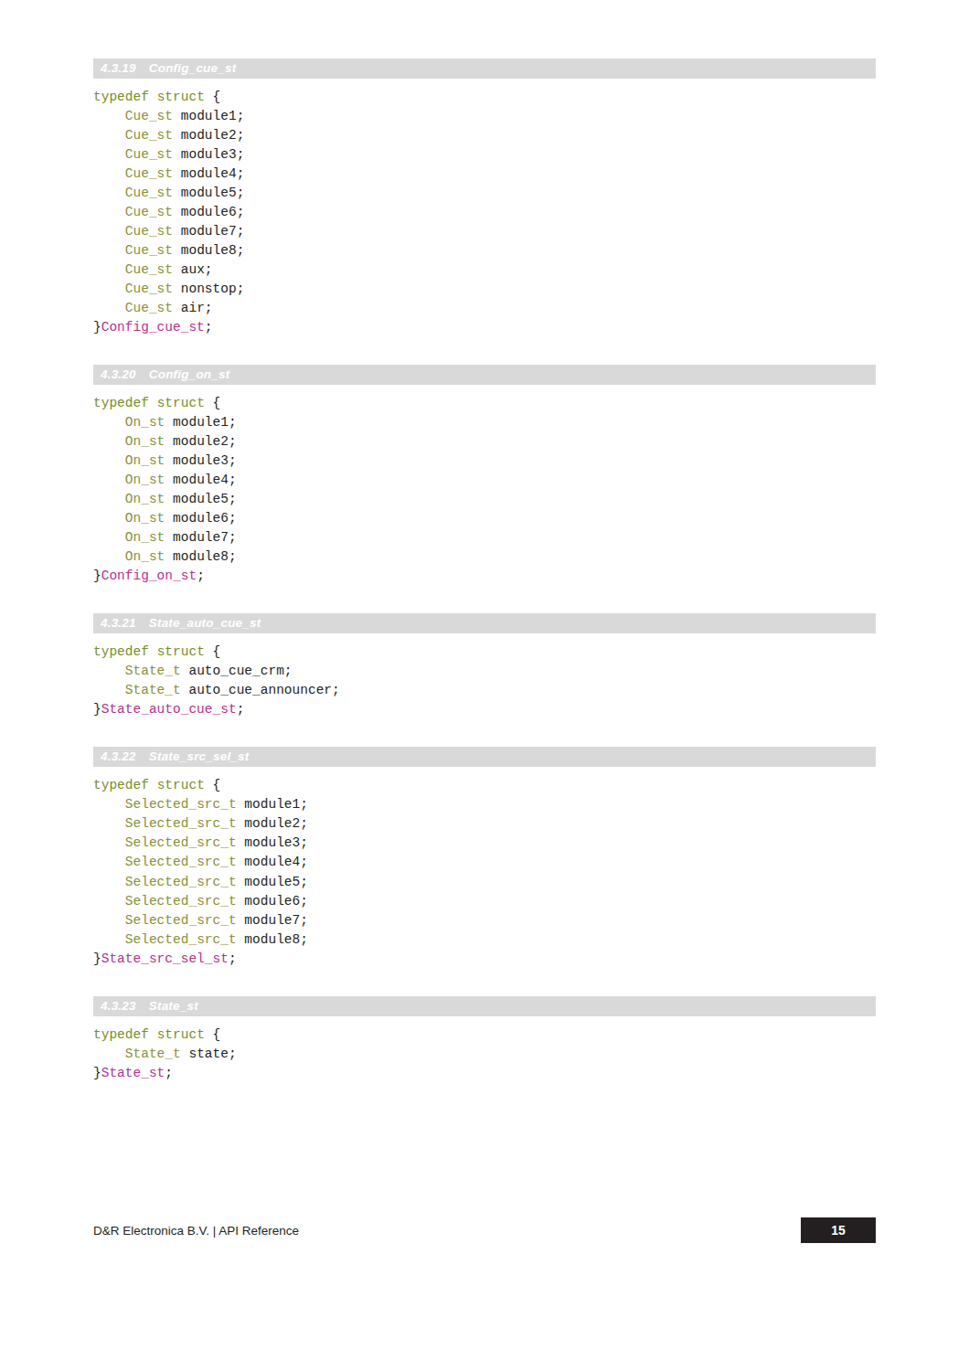4.3.19 Config_cue_st
typedef struct {
    Cue_st module1;
    Cue_st module2;
    Cue_st module3;
    Cue_st module4;
    Cue_st module5;
    Cue_st module6;
    Cue_st module7;
    Cue_st module8;
    Cue_st aux;
    Cue_st nonstop;
    Cue_st air;
}Config_cue_st;
4.3.20 Config_on_st
typedef struct {
    On_st module1;
    On_st module2;
    On_st module3;
    On_st module4;
    On_st module5;
    On_st module6;
    On_st module7;
    On_st module8;
}Config_on_st;
4.3.21 State_auto_cue_st
typedef struct {
    State_t auto_cue_crm;
    State_t auto_cue_announcer;
}State_auto_cue_st;
4.3.22 State_src_sel_st
typedef struct {
    Selected_src_t module1;
    Selected_src_t module2;
    Selected_src_t module3;
    Selected_src_t module4;
    Selected_src_t module5;
    Selected_src_t module6;
    Selected_src_t module7;
    Selected_src_t module8;
}State_src_sel_st;
4.3.23 State_st
typedef struct {
    State_t state;
}State_st;
D&R Electronica B.V. | API Reference
15